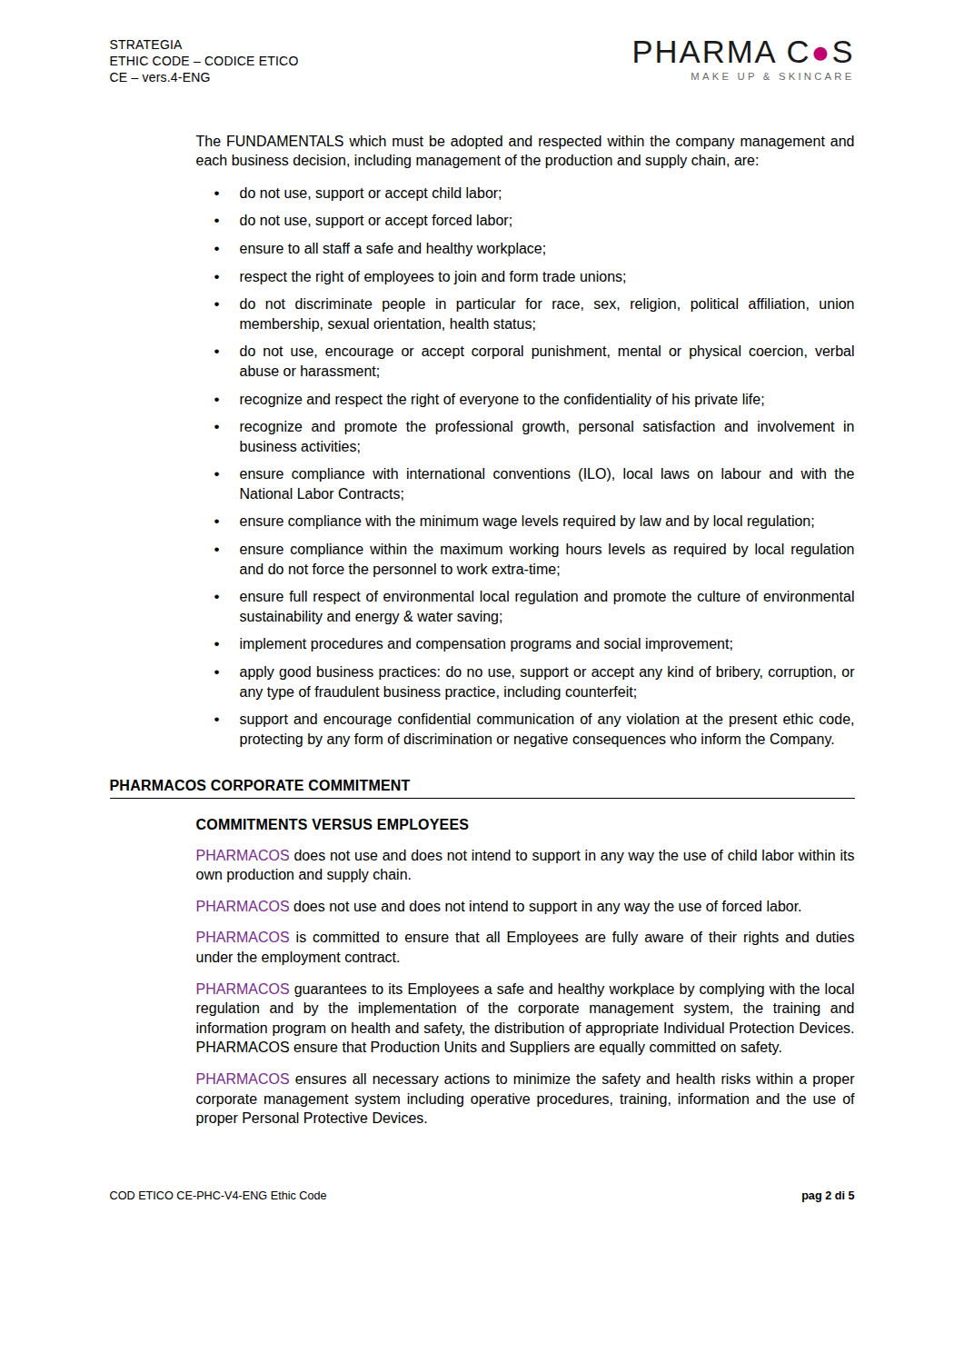STRATEGIA
ETHIC CODE – CODICE ETICO
CE – vers.4-ENG
PHARMA C●S
MAKE UP & SKINCARE
The FUNDAMENTALS which must be adopted and respected within the company management and each business decision, including management of the production and supply chain, are:
do not use, support or accept child labor;
do not use, support or accept forced labor;
ensure to all staff a safe and healthy workplace;
respect the right of employees to join and form trade unions;
do not discriminate people in particular for race, sex, religion, political affiliation, union membership, sexual orientation, health status;
do not use, encourage or accept corporal punishment, mental or physical coercion, verbal abuse or harassment;
recognize and respect the right of everyone to the confidentiality of his private life;
recognize and promote the professional growth, personal satisfaction and involvement in business activities;
ensure compliance with international conventions (ILO), local laws on labour and with the National Labor Contracts;
ensure compliance with the minimum wage levels required by law and by local regulation;
ensure compliance within the maximum working hours levels as required by local regulation and do not force the personnel to work extra-time;
ensure full respect of environmental local regulation and promote the culture of environmental sustainability and energy & water saving;
implement procedures and compensation programs and social improvement;
apply good business practices: do no use, support or accept any kind of bribery, corruption, or any type of fraudulent business practice, including counterfeit;
support and encourage confidential communication of any violation at the present ethic code, protecting by any form of discrimination or negative consequences who inform the Company.
PHARMACOS CORPORATE COMMITMENT
COMMITMENTS VERSUS EMPLOYEES
PHARMACOS does not use and does not intend to support in any way the use of child labor within its own production and supply chain.
PHARMACOS does not use and does not intend to support in any way the use of forced labor.
PHARMACOS is committed to ensure that all Employees are fully aware of their rights and duties under the employment contract.
PHARMACOS guarantees to its Employees a safe and healthy workplace by complying with the local regulation and by the implementation of the corporate management system, the training and information program on health and safety, the distribution of appropriate Individual Protection Devices. PHARMACOS ensure that Production Units and Suppliers are equally committed on safety.
PHARMACOS ensures all necessary actions to minimize the safety and health risks within a proper corporate management system including operative procedures, training, information and the use of proper Personal Protective Devices.
COD ETICO CE-PHC-V4-ENG Ethic Code
pag 2 di 5